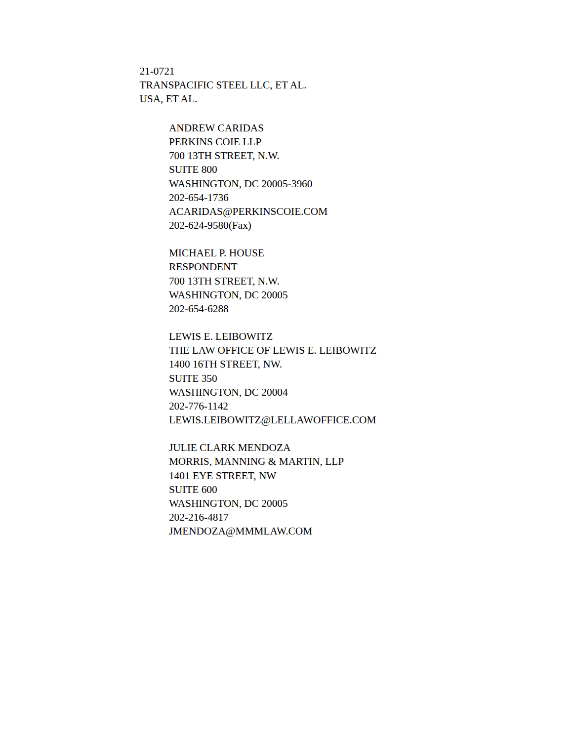21-0721 TRANSPACIFIC STEEL LLC, ET AL. USA, ET AL.
ANDREW CARIDAS PERKINS COIE LLP 700 13TH STREET, N.W. SUITE 800 WASHINGTON, DC 20005-3960 202-654-1736 ACARIDAS@PERKINSCOIE.COM 202-624-9580(Fax)
MICHAEL P. HOUSE RESPONDENT 700 13TH STREET, N.W. WASHINGTON, DC 20005 202-654-6288
LEWIS E. LEIBOWITZ THE LAW OFFICE OF LEWIS E. LEIBOWITZ 1400 16TH STREET, NW. SUITE 350 WASHINGTON, DC 20004 202-776-1142 LEWIS.LEIBOWITZ@LELLAWOFFICE.COM
JULIE CLARK MENDOZA MORRIS, MANNING & MARTIN, LLP 1401 EYE STREET, NW SUITE 600 WASHINGTON, DC 20005 202-216-4817 JMENDOZA@MMMLAW.COM